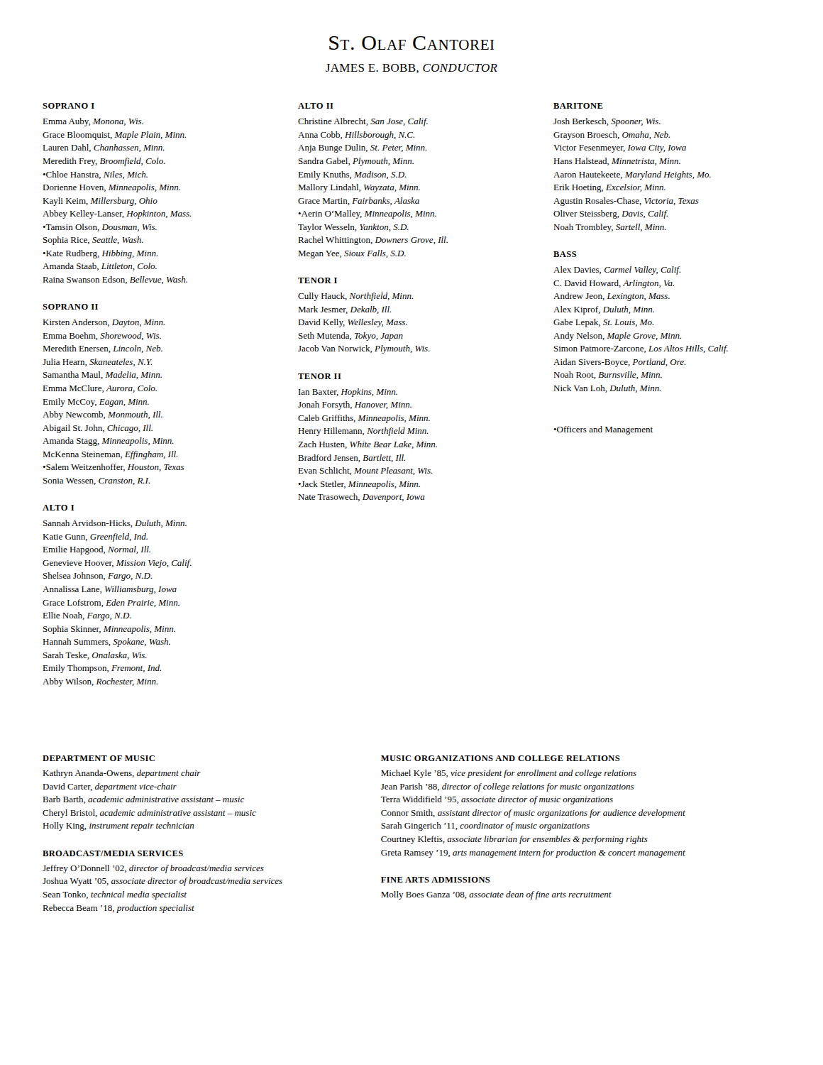St. Olaf Cantorei
JAMES E. BOBB, CONDUCTOR
Soprano I
Emma Auby, Monona, Wis.
Grace Bloomquist, Maple Plain, Minn.
Lauren Dahl, Chanhassen, Minn.
Meredith Frey, Broomfield, Colo.
•Chloe Hanstra, Niles, Mich.
Dorienne Hoven, Minneapolis, Minn.
Kayli Keim, Millersburg, Ohio
Abbey Kelley-Lanser, Hopkinton, Mass.
•Tamsin Olson, Dousman, Wis.
Sophia Rice, Seattle, Wash.
•Kate Rudberg, Hibbing, Minn.
Amanda Staab, Littleton, Colo.
Raina Swanson Edson, Bellevue, Wash.
Soprano II
Kirsten Anderson, Dayton, Minn.
Emma Boehm, Shorewood, Wis.
Meredith Enersen, Lincoln, Neb.
Julia Hearn, Skaneateles, N.Y.
Samantha Maul, Madelia, Minn.
Emma McClure, Aurora, Colo.
Emily McCoy, Eagan, Minn.
Abby Newcomb, Monmouth, Ill.
Abigail St. John, Chicago, Ill.
Amanda Stagg, Minneapolis, Minn.
McKenna Steineman, Effingham, Ill.
•Salem Weitzenhoffer, Houston, Texas
Sonia Wessen, Cranston, R.I.
Alto I
Sannah Arvidson-Hicks, Duluth, Minn.
Katie Gunn, Greenfield, Ind.
Emilie Hapgood, Normal, Ill.
Genevieve Hoover, Mission Viejo, Calif.
Shelsea Johnson, Fargo, N.D.
Annalissa Lane, Williamsburg, Iowa
Grace Lofstrom, Eden Prairie, Minn.
Ellie Noah, Fargo, N.D.
Sophia Skinner, Minneapolis, Minn.
Hannah Summers, Spokane, Wash.
Sarah Teske, Onalaska, Wis.
Emily Thompson, Fremont, Ind.
Abby Wilson, Rochester, Minn.
Alto II
Christine Albrecht, San Jose, Calif.
Anna Cobb, Hillsborough, N.C.
Anja Bunge Dulin, St. Peter, Minn.
Sandra Gabel, Plymouth, Minn.
Emily Knuths, Madison, S.D.
Mallory Lindahl, Wayzata, Minn.
Grace Martin, Fairbanks, Alaska
•Aerin O’Malley, Minneapolis, Minn.
Taylor Wesseln, Yankton, S.D.
Rachel Whittington, Downers Grove, Ill.
Megan Yee, Sioux Falls, S.D.
Tenor I
Cully Hauck, Northfield, Minn.
Mark Jesmer, Dekalb, Ill.
David Kelly, Wellesley, Mass.
Seth Mutenda, Tokyo, Japan
Jacob Van Norwick, Plymouth, Wis.
Tenor II
Ian Baxter, Hopkins, Minn.
Jonah Forsyth, Hanover, Minn.
Caleb Griffiths, Minneapolis, Minn.
Henry Hillemann, Northfield Minn.
Zach Husten, White Bear Lake, Minn.
Bradford Jensen, Bartlett, Ill.
Evan Schlicht, Mount Pleasant, Wis.
•Jack Stetler, Minneapolis, Minn.
Nate Trasowech, Davenport, Iowa
Baritone
Josh Berkesch, Spooner, Wis.
Grayson Broesch, Omaha, Neb.
Victor Fesenmeyer, Iowa City, Iowa
Hans Halstead, Minnetrista, Minn.
Aaron Hautekeete, Maryland Heights, Mo.
Erik Hoeting, Excelsior, Minn.
Agustin Rosales-Chase, Victoria, Texas
Oliver Steissberg, Davis, Calif.
Noah Trombley, Sartell, Minn.
Bass
Alex Davies, Carmel Valley, Calif.
C. David Howard, Arlington, Va.
Andrew Jeon, Lexington, Mass.
Alex Kiprof, Duluth, Minn.
Gabe Lepak, St. Louis, Mo.
Andy Nelson, Maple Grove, Minn.
Simon Patmore-Zarcone, Los Altos Hills, Calif.
Aidan Sivers-Boyce, Portland, Ore.
Noah Root, Burnsville, Minn.
Nick Van Loh, Duluth, Minn.
•Officers and Management
Department of Music
Kathryn Ananda-Owens, department chair
David Carter, department vice-chair
Barb Barth, academic administrative assistant – music
Cheryl Bristol, academic administrative assistant – music
Holly King, instrument repair technician
Broadcast/Media Services
Jeffrey O’Donnell ’02, director of broadcast/media services
Joshua Wyatt ’05, associate director of broadcast/media services
Sean Tonko, technical media specialist
Rebecca Beam ’18, production specialist
Music Organizations and College Relations
Michael Kyle ’85, vice president for enrollment and college relations
Jean Parish ’88, director of college relations for music organizations
Terra Widdifield ’95, associate director of music organizations
Connor Smith, assistant director of music organizations for audience development
Sarah Gingerich ’11, coordinator of music organizations
Courtney Kleftis, associate librarian for ensembles & performing rights
Greta Ramsey ’19, arts management intern for production & concert management
Fine Arts Admissions
Molly Boes Ganza ’08, associate dean of fine arts recruitment